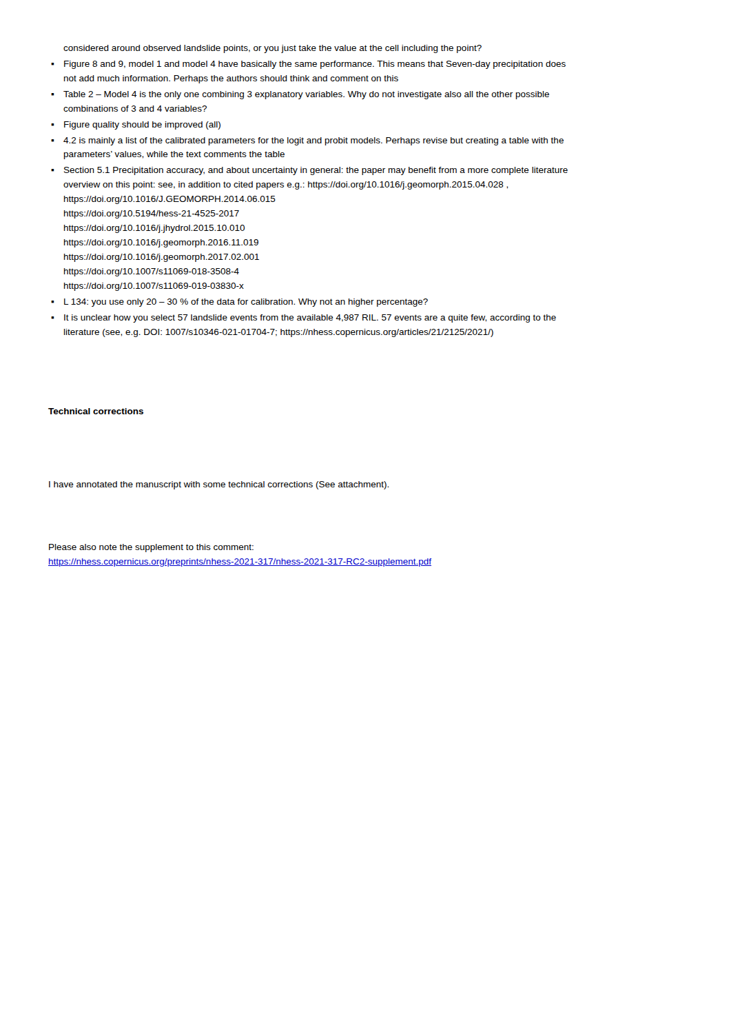considered around observed landslide points, or you just take the value at the cell including the point?
Figure 8 and 9, model 1 and model 4 have basically the same performance. This means that Seven-day precipitation does not add much information. Perhaps the authors should think and comment on this
Table 2 – Model 4 is the only one combining 3 explanatory variables. Why do not investigate also all the other possible combinations of 3 and 4 variables?
Figure quality should be improved (all)
4.2 is mainly a list of the calibrated parameters for the logit and probit models. Perhaps revise but creating a table with the parameters’ values, while the text comments the table
Section 5.1 Precipitation accuracy, and about uncertainty in general: the paper may benefit from a more complete literature overview on this point: see, in addition to cited papers e.g.: https://doi.org/10.1016/j.geomorph.2015.04.028 ,
https://doi.org/10.1016/J.GEOMORPH.2014.06.015
https://doi.org/10.5194/hess-21-4525-2017
https://doi.org/10.1016/j.jhydrol.2015.10.010
https://doi.org/10.1016/j.geomorph.2016.11.019
https://doi.org/10.1016/j.geomorph.2017.02.001
https://doi.org/10.1007/s11069-018-3508-4
https://doi.org/10.1007/s11069-019-03830-x
L 134: you use only 20 – 30 % of the data for calibration. Why not an higher percentage?
It is unclear how you select 57 landslide events from the available 4,987 RIL. 57 events are a quite few, according to the literature (see, e.g. DOI: 1007/s10346-021-01704-7; https://nhess.copernicus.org/articles/21/2125/2021/)
Technical corrections
I have annotated the manuscript with some technical corrections (See attachment).
Please also note the supplement to this comment:
https://nhess.copernicus.org/preprints/nhess-2021-317/nhess-2021-317-RC2-supplement.pdf